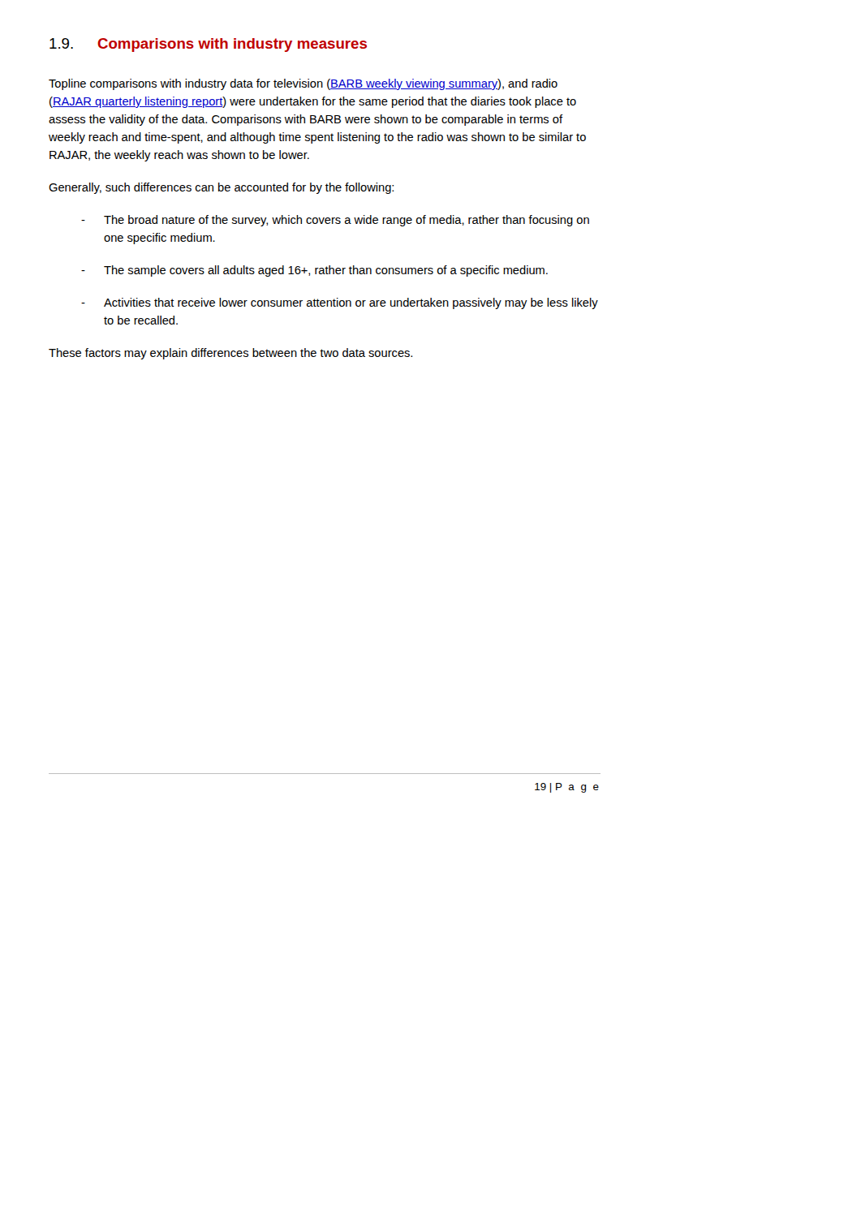1.9. Comparisons with industry measures
Topline comparisons with industry data for television (BARB weekly viewing summary), and radio (RAJAR quarterly listening report) were undertaken for the same period that the diaries took place to assess the validity of the data. Comparisons with BARB were shown to be comparable in terms of weekly reach and time-spent, and although time spent listening to the radio was shown to be similar to RAJAR, the weekly reach was shown to be lower.
Generally, such differences can be accounted for by the following:
The broad nature of the survey, which covers a wide range of media, rather than focusing on one specific medium.
The sample covers all adults aged 16+, rather than consumers of a specific medium.
Activities that receive lower consumer attention or are undertaken passively may be less likely to be recalled.
These factors may explain differences between the two data sources.
19 | P a g e